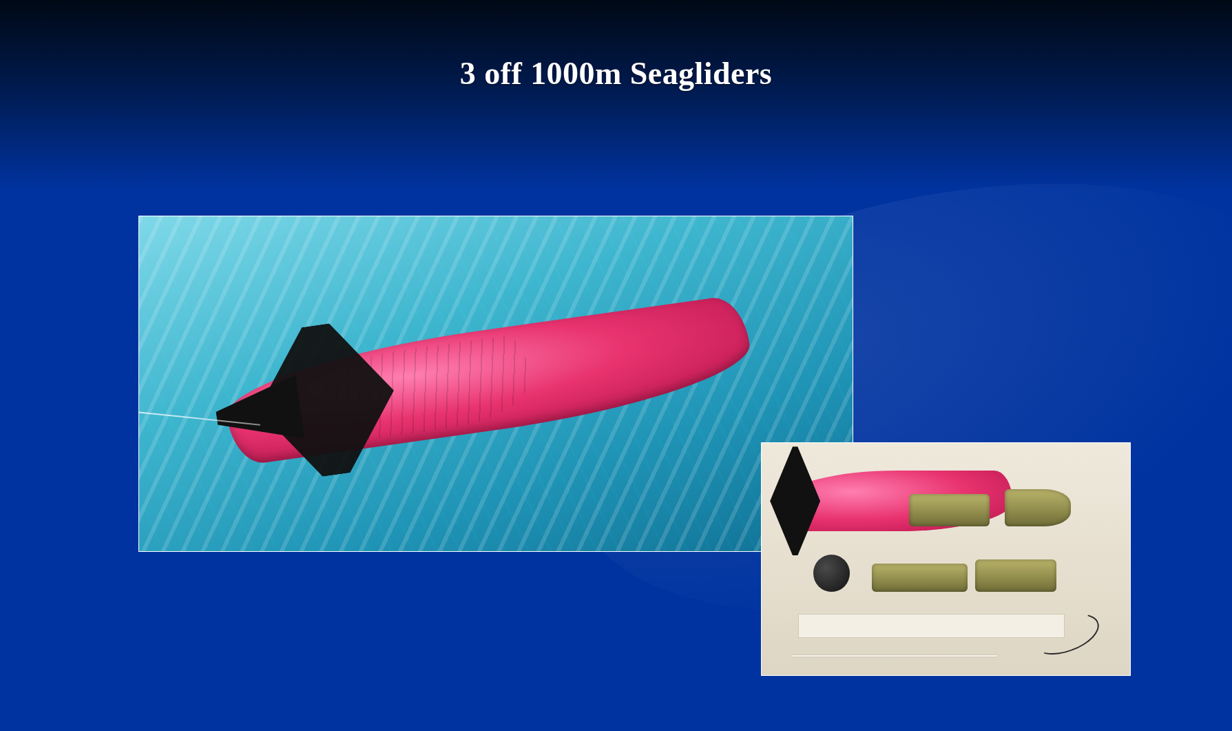3 off 1000m Seagliders